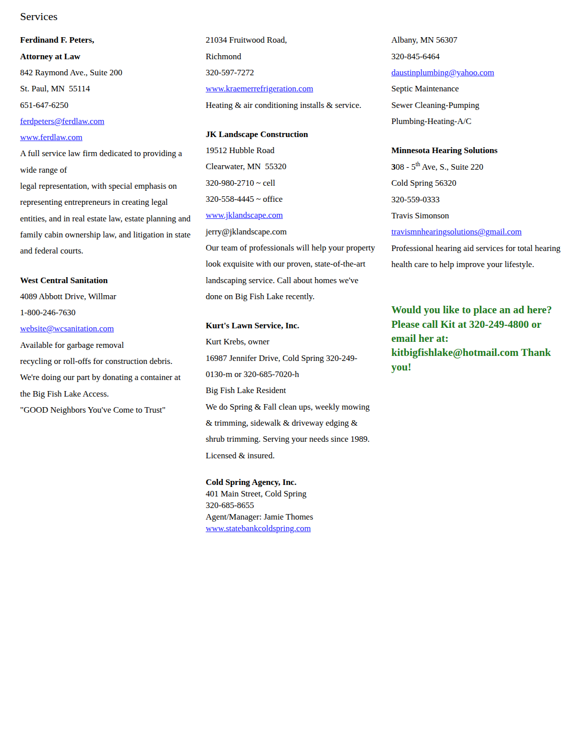Services
Ferdinand F. Peters,
Attorney at Law
842 Raymond Ave., Suite 200
St. Paul, MN 55114
651-647-6250
ferdpeters@ferdlaw.com
www.ferdlaw.com
A full service law firm dedicated to providing a wide range of
legal representation, with special emphasis on representing entrepreneurs in creating legal entities, and in real estate law, estate planning and family cabin ownership law, and litigation in state and federal courts.
West Central Sanitation
4089 Abbott Drive, Willmar
1-800-246-7630
website@wcsanitation.com
Available for garbage removal
recycling or roll-offs for construction debris. We're doing our part by donating a container at the Big Fish Lake Access.
"GOOD Neighbors You've Come to Trust"
21034 Fruitwood Road,
Richmond
320-597-7272
www.kraemerrefrigeration.com
Heating & air conditioning installs & service.
JK Landscape Construction
19512 Hubble Road
Clearwater, MN 55320
320-980-2710 ~ cell
320-558-4445 ~ office
www.jklandscape.com
jerry@jklandscape.com
Our team of professionals will help your property look exquisite with our proven, state-of-the-art landscaping service. Call about homes we've done on Big Fish Lake recently.
Kurt's Lawn Service, Inc.
Kurt Krebs, owner
16987 Jennifer Drive, Cold Spring 320-249-0130-m or 320-685-7020-h
Big Fish Lake Resident
We do Spring & Fall clean ups, weekly mowing & trimming, sidewalk & driveway edging & shrub trimming. Serving your needs since 1989. Licensed & insured.
Cold Spring Agency, Inc.
401 Main Street, Cold Spring
320-685-8655
Agent/Manager: Jamie Thomes
www.statebankcoldspring.com
Albany, MN 56307
320-845-6464
daustinplumbing@yahoo.com
Septic Maintenance
Sewer Cleaning-Pumping
Plumbing-Heating-A/C
Minnesota Hearing Solutions
308 - 5th Ave, S., Suite 220
Cold Spring 56320
320-559-0333
Travis Simonson
travismnhearingsolutions@gmail.com
Professional hearing aid services for total hearing health care to help improve your lifestyle.
Would you like to place an ad here? Please call Kit at 320-249-4800 or email her at: kitbigfishlake@hotmail.com Thank you!